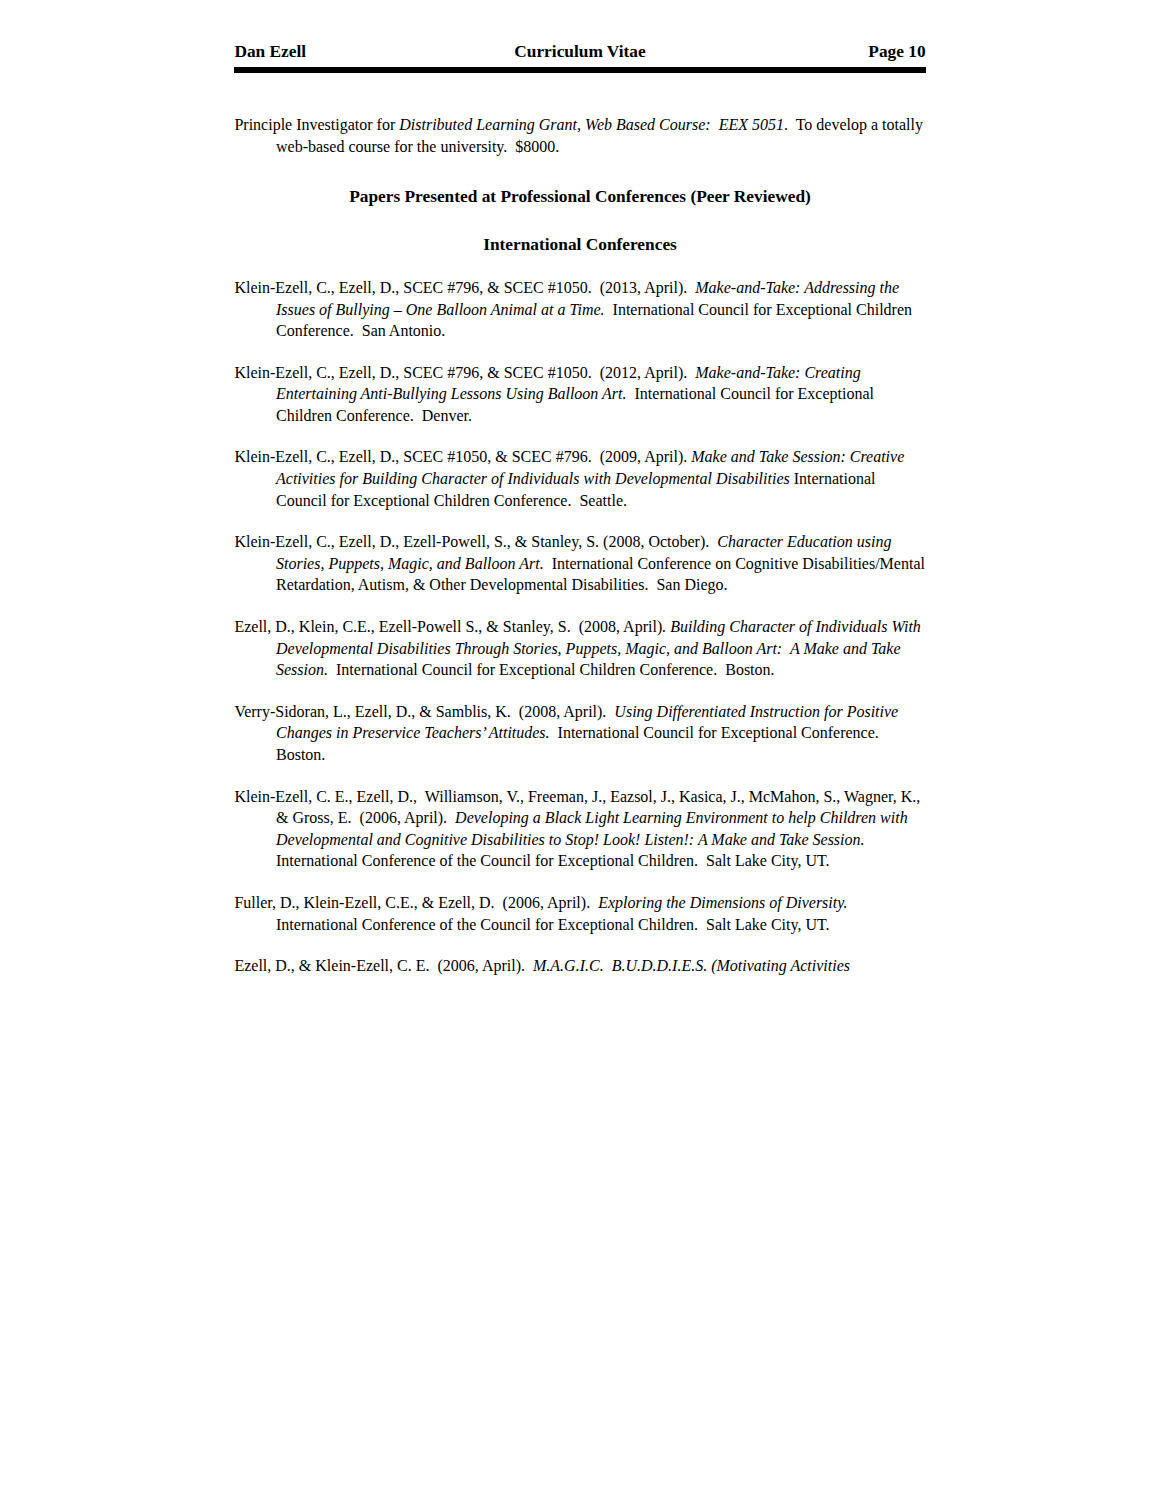Dan Ezell Curriculum Vitae Page 10
Principle Investigator for Distributed Learning Grant, Web Based Course: EEX 5051. To develop a totally web-based course for the university. $8000.
Papers Presented at Professional Conferences (Peer Reviewed)
International Conferences
Klein-Ezell, C., Ezell, D., SCEC #796, & SCEC #1050. (2013, April). Make-and-Take: Addressing the Issues of Bullying – One Balloon Animal at a Time. International Council for Exceptional Children Conference. San Antonio.
Klein-Ezell, C., Ezell, D., SCEC #796, & SCEC #1050. (2012, April). Make-and-Take: Creating Entertaining Anti-Bullying Lessons Using Balloon Art. International Council for Exceptional Children Conference. Denver.
Klein-Ezell, C., Ezell, D., SCEC #1050, & SCEC #796. (2009, April). Make and Take Session: Creative Activities for Building Character of Individuals with Developmental Disabilities International Council for Exceptional Children Conference. Seattle.
Klein-Ezell, C., Ezell, D., Ezell-Powell, S., & Stanley, S. (2008, October). Character Education using Stories, Puppets, Magic, and Balloon Art. International Conference on Cognitive Disabilities/Mental Retardation, Autism, & Other Developmental Disabilities. San Diego.
Ezell, D., Klein, C.E., Ezell-Powell S., & Stanley, S. (2008, April). Building Character of Individuals With Developmental Disabilities Through Stories, Puppets, Magic, and Balloon Art: A Make and Take Session. International Council for Exceptional Children Conference. Boston.
Verry-Sidoran, L., Ezell, D., & Samblis, K. (2008, April). Using Differentiated Instruction for Positive Changes in Preservice Teachers’ Attitudes. International Council for Exceptional Conference. Boston.
Klein-Ezell, C. E., Ezell, D., Williamson, V., Freeman, J., Eazsol, J., Kasica, J., McMahon, S., Wagner, K., & Gross, E. (2006, April). Developing a Black Light Learning Environment to help Children with Developmental and Cognitive Disabilities to Stop! Look! Listen!: A Make and Take Session. International Conference of the Council for Exceptional Children. Salt Lake City, UT.
Fuller, D., Klein-Ezell, C.E., & Ezell, D. (2006, April). Exploring the Dimensions of Diversity. International Conference of the Council for Exceptional Children. Salt Lake City, UT.
Ezell, D., & Klein-Ezell, C. E. (2006, April). M.A.G.I.C. B.U.D.D.I.E.S. (Motivating Activities